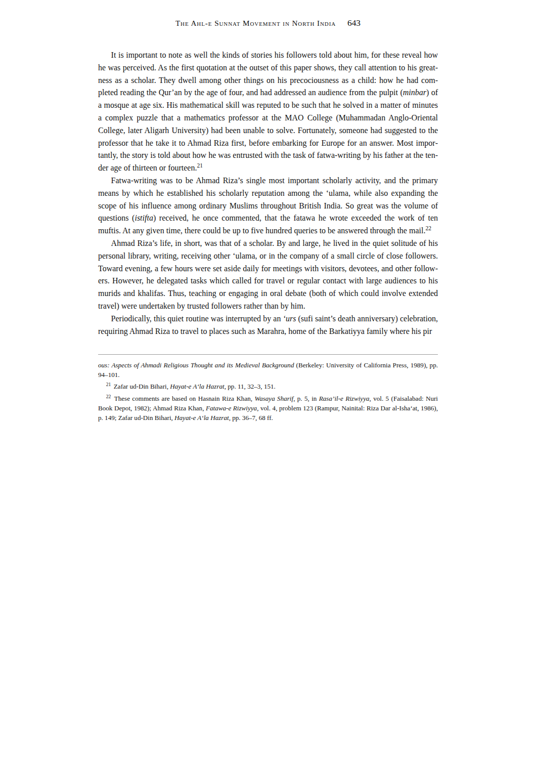The Ahl-e Sunnat Movement in North India 643
It is important to note as well the kinds of stories his followers told about him, for these reveal how he was perceived. As the first quotation at the outset of this paper shows, they call attention to his greatness as a scholar. They dwell among other things on his precociousness as a child: how he had completed reading the Qur’an by the age of four, and had addressed an audience from the pulpit (minbar) of a mosque at age six. His mathematical skill was reputed to be such that he solved in a matter of minutes a complex puzzle that a mathematics professor at the MAO College (Muhammadan Anglo-Oriental College, later Aligarh University) had been unable to solve. Fortunately, someone had suggested to the professor that he take it to Ahmad Riza first, before embarking for Europe for an answer. Most importantly, the story is told about how he was entrusted with the task of fatwa-writing by his father at the tender age of thirteen or fourteen.21
Fatwa-writing was to be Ahmad Riza’s single most important scholarly activity, and the primary means by which he established his scholarly reputation among the ‘ulama, while also expanding the scope of his influence among ordinary Muslims throughout British India. So great was the volume of questions (istifta) received, he once commented, that the fatawa he wrote exceeded the work of ten muftis. At any given time, there could be up to five hundred queries to be answered through the mail.22
Ahmad Riza’s life, in short, was that of a scholar. By and large, he lived in the quiet solitude of his personal library, writing, receiving other ‘ulama, or in the company of a small circle of close followers. Toward evening, a few hours were set aside daily for meetings with visitors, devotees, and other followers. However, he delegated tasks which called for travel or regular contact with large audiences to his murids and khalifas. Thus, teaching or engaging in oral debate (both of which could involve extended travel) were undertaken by trusted followers rather than by him.
Periodically, this quiet routine was interrupted by an ‘urs (sufi saint’s death anniversary) celebration, requiring Ahmad Riza to travel to places such as Marahra, home of the Barkatiyya family where his pir
ous: Aspects of Ahmadi Religious Thought and its Medieval Background (Berkeley: University of California Press, 1989), pp. 94–101.
21 Zafar ud-Din Bihari, Hayat-e A‘la Hazrat, pp. 11, 32–3, 151.
22 These comments are based on Hasnain Riza Khan, Wasaya Sharif, p. 5, in Rasa’il-e Rizwiyya, vol. 5 (Faisalabad: Nuri Book Depot, 1982); Ahmad Riza Khan, Fatawa-e Rizwiyya, vol. 4, problem 123 (Rampur, Nainital: Riza Dar al-Isha‘at, 1986), p. 149; Zafar ud-Din Bihari, Hayat-e A‘la Hazrat, pp. 36–7, 68 ff.